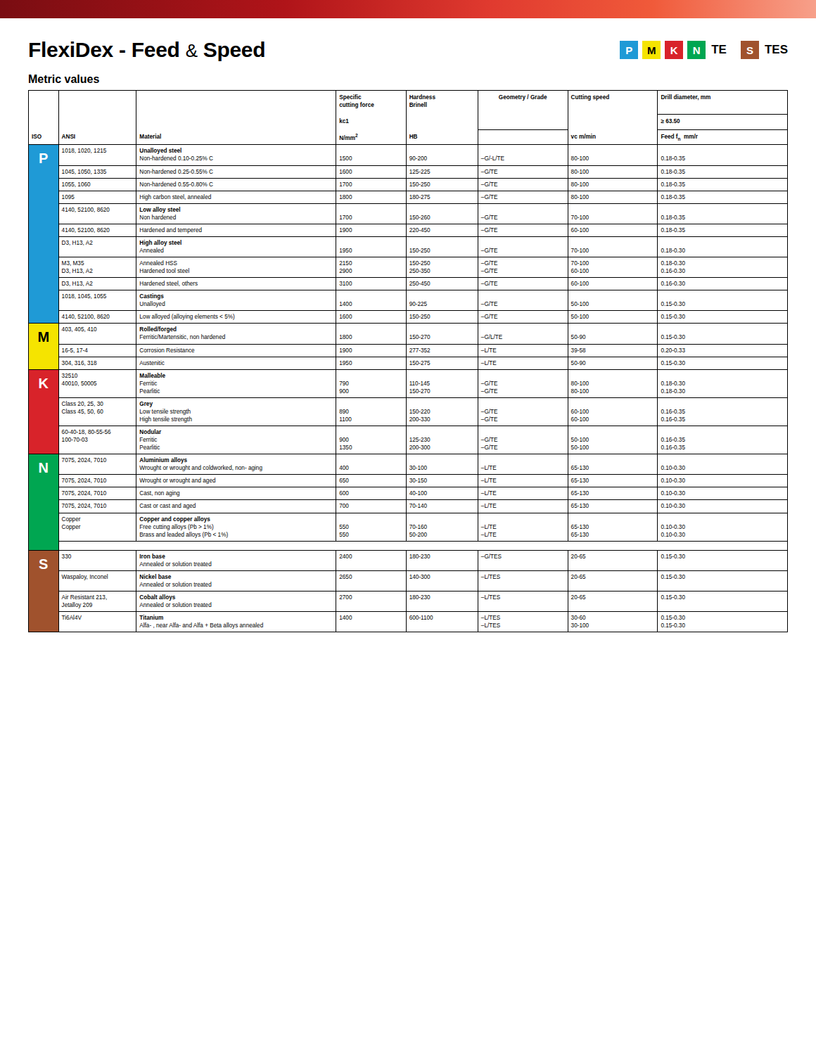FlexiDex - Feed & Speed
P M K N TE S TES
Metric values
| | | | Specific cutting force | Hardness Brinell | Geometry / Grade | Cutting speed | Drill diameter, mm |
| --- | --- | --- | --- | --- | --- | --- | --- |
| | | | kc1 | | | ≥ 63.50 |
| ISO | ANSI | Material | N/mm 2 | HB | | vc m/min | Feed f n mm/r |
| P | 1018, 1020, 1215 | Unalloyed steel Non-hardened 0.10-0.25% C | 1500 | 90-200 | –G/-L/TE | 80-100 | 0.18-0.35 |
| 1045, 1050, 1335 | Non-hardened 0.25-0.55% C | 1600 | 125-225 | –G/TE | 80-100 | 0.18-0.35 |
| 1055, 1060 | Non-hardened 0.55-0.80% C | 1700 | 150-250 | –G/TE | 80-100 | 0.18-0.35 |
| 1095 | High carbon steel, annealed | 1800 | 180-275 | –G/TE | 80-100 | 0.18-0.35 |
| 4140, 52100, 8620 | Low alloy steel Non hardened | 1700 | 150-260 | –G/TE | 70-100 | 0.18-0.35 |
| 4140, 52100, 8620 | Hardened and tempered | 1900 | 220-450 | –G/TE | 60-100 | 0.18-0.35 |
| D3, H13, A2 | High alloy steel Annealed | 1950 | 150-250 | –G/TE | 70-100 | 0.18-0.30 |
| M3, M35 D3, H13, A2 | Annealed HSS Hardened tool steel | 2150 2900 | 150-250 250-350 | –G/TE –G/TE | 70-100 60-100 | 0.18-0.30 0.16-0.30 |
| D3, H13, A2 | Hardened steel, others | 3100 | 250-450 | –G/TE | 60-100 | 0.16-0.30 |
| 1018, 1045, 1055 | Castings Unalloyed | 1400 | 90-225 | –G/TE | 50-100 | 0.15-0.30 |
| 4140, 52100, 8620 | Low alloyed (alloying elements < 5%) | 1600 | 150-250 | –G/TE | 50-100 | 0.15-0.30 |
| M | 403, 405, 410 | Rolled/forged Ferritic/Martensitic, non hardened | 1800 | 150-270 | –G/L/TE | 50-90 | 0.15-0.30 |
| 16-5, 17-4 | Corrosion Resistance | 1900 | 277-352 | –L/TE | 39-58 | 0.20-0.33 |
| 304, 316, 318 | Austenitic | 1950 | 150-275 | –L/TE | 50-90 | 0.15-0.30 |
| K | 32510 40010, 50005 | Malleable Ferritic Pearlitic | 790 900 | 110-145 150-270 | –G/TE –G/TE | 80-100 80-100 | 0.18-0.30 0.18-0.30 |
| Class 20, 25, 30 Class 45, 50, 60 | Grey Low tensile strength High tensile strength | 890 1100 | 150-220 200-330 | –G/TE –G/TE | 60-100 60-100 | 0.16-0.35 0.16-0.35 |
| 60-40-18, 80-55-56 100-70-03 | Nodular Ferritic Pearlitic | 900 1350 | 125-230 200-300 | –G/TE –G/TE | 50-100 50-100 | 0.16-0.35 0.16-0.35 |
| N | 7075, 2024, 7010 | Aluminium alloys Wrought or wrought and coldworked, non- aging | 400 | 30-100 | –L/TE | 65-130 | 0.10-0.30 |
| 7075, 2024, 7010 | Wrought or wrought and aged | 650 | 30-150 | –L/TE | 65-130 | 0.10-0.30 |
| 7075, 2024, 7010 | Cast, non aging | 600 | 40-100 | –L/TE | 65-130 | 0.10-0.30 |
| 7075, 2024, 7010 | Cast or cast and aged | 700 | 70-140 | –L/TE | 65-130 | 0.10-0.30 |
| Copper Copper | Copper and copper alloys Free cutting alloys (Pb > 1%) Brass and leaded alloys (Pb < 1%) | 550 550 | 70-160 50-200 | –L/TE –L/TE | 65-130 65-130 | 0.10-0.30 0.10-0.30 |
| S | 330 | Iron base Annealed or solution treated | 2400 | 180-230 | –G/TES | 20-65 | 0.15-0.30 |
| Waspaloy, Inconel | Nickel base Annealed or solution treated | 2650 | 140-300 | –L/TES | 20-65 | 0.15-0.30 |
| Air Resistant 213, Jetalloy 209 | Cobalt alloys Annealed or solution treated | 2700 | 180-230 | –L/TES | 20-65 | 0.15-0.30 |
| Ti6Al4V | Titanium Alfa- , near Alfa- and Alfa + Beta alloys annealed | 1400 | 600-1100 | –L/TES –L/TES | 30-60 30-100 | 0.15-0.30 0.15-0.30 |